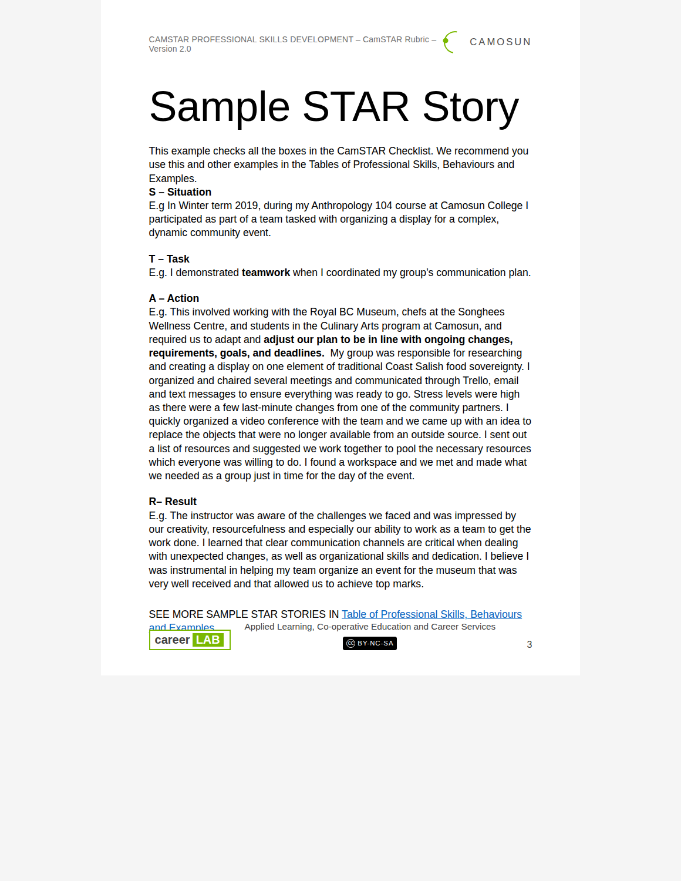CAMSTAR PROFESSIONAL SKILLS DEVELOPMENT – CamSTAR Rubric – Version 2.0
CAMOSUN
Sample STAR Story
This example checks all the boxes in the CamSTAR Checklist. We recommend you use this and other examples in the Tables of Professional Skills, Behaviours and Examples.
S – Situation
E.g In Winter term 2019, during my Anthropology 104 course at Camosun College I participated as part of a team tasked with organizing a display for a complex, dynamic community event.
T – Task
E.g. I demonstrated teamwork when I coordinated my group’s communication plan.
A – Action
E.g. This involved working with the Royal BC Museum, chefs at the Songhees Wellness Centre, and students in the Culinary Arts program at Camosun, and required us to adapt and adjust our plan to be in line with ongoing changes, requirements, goals, and deadlines. My group was responsible for researching and creating a display on one element of traditional Coast Salish food sovereignty. I organized and chaired several meetings and communicated through Trello, email and text messages to ensure everything was ready to go. Stress levels were high as there were a few last-minute changes from one of the community partners. I quickly organized a video conference with the team and we came up with an idea to replace the objects that were no longer available from an outside source. I sent out a list of resources and suggested we work together to pool the necessary resources which everyone was willing to do. I found a workspace and we met and made what we needed as a group just in time for the day of the event.
R– Result
E.g. The instructor was aware of the challenges we faced and was impressed by our creativity, resourcefulness and especially our ability to work as a team to get the work done. I learned that clear communication channels are critical when dealing with unexpected changes, as well as organizational skills and dedication. I believe I was instrumental in helping my team organize an event for the museum that was very well received and that allowed us to achieve top marks.
SEE MORE SAMPLE STAR STORIES IN Table of Professional Skills, Behaviours and Examples.
career LAB
Applied Learning, Co-operative Education and Career Services
cc BY-NC-SA
3